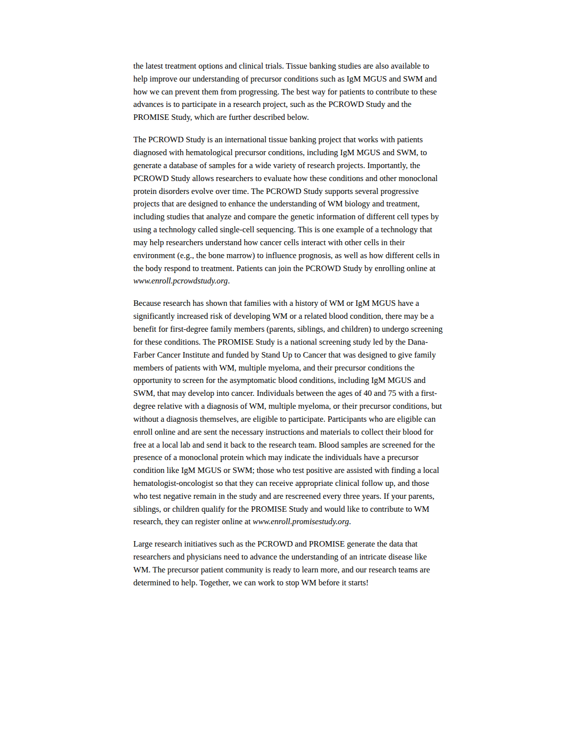the latest treatment options and clinical trials. Tissue banking studies are also available to help improve our understanding of precursor conditions such as IgM MGUS and SWM and how we can prevent them from progressing. The best way for patients to contribute to these advances is to participate in a research project, such as the PCROWD Study and the PROMISE Study, which are further described below.
The PCROWD Study is an international tissue banking project that works with patients diagnosed with hematological precursor conditions, including IgM MGUS and SWM, to generate a database of samples for a wide variety of research projects. Importantly, the PCROWD Study allows researchers to evaluate how these conditions and other monoclonal protein disorders evolve over time. The PCROWD Study supports several progressive projects that are designed to enhance the understanding of WM biology and treatment, including studies that analyze and compare the genetic information of different cell types by using a technology called single-cell sequencing. This is one example of a technology that may help researchers understand how cancer cells interact with other cells in their environment (e.g., the bone marrow) to influence prognosis, as well as how different cells in the body respond to treatment. Patients can join the PCROWD Study by enrolling online at www.enroll.pcrowdstudy.org.
Because research has shown that families with a history of WM or IgM MGUS have a significantly increased risk of developing WM or a related blood condition, there may be a benefit for first-degree family members (parents, siblings, and children) to undergo screening for these conditions. The PROMISE Study is a national screening study led by the Dana-Farber Cancer Institute and funded by Stand Up to Cancer that was designed to give family members of patients with WM, multiple myeloma, and their precursor conditions the opportunity to screen for the asymptomatic blood conditions, including IgM MGUS and SWM, that may develop into cancer. Individuals between the ages of 40 and 75 with a first-degree relative with a diagnosis of WM, multiple myeloma, or their precursor conditions, but without a diagnosis themselves, are eligible to participate. Participants who are eligible can enroll online and are sent the necessary instructions and materials to collect their blood for free at a local lab and send it back to the research team. Blood samples are screened for the presence of a monoclonal protein which may indicate the individuals have a precursor condition like IgM MGUS or SWM; those who test positive are assisted with finding a local hematologist-oncologist so that they can receive appropriate clinical follow up, and those who test negative remain in the study and are rescreened every three years. If your parents, siblings, or children qualify for the PROMISE Study and would like to contribute to WM research, they can register online at www.enroll.promisestudy.org.
Large research initiatives such as the PCROWD and PROMISE generate the data that researchers and physicians need to advance the understanding of an intricate disease like WM. The precursor patient community is ready to learn more, and our research teams are determined to help. Together, we can work to stop WM before it starts!